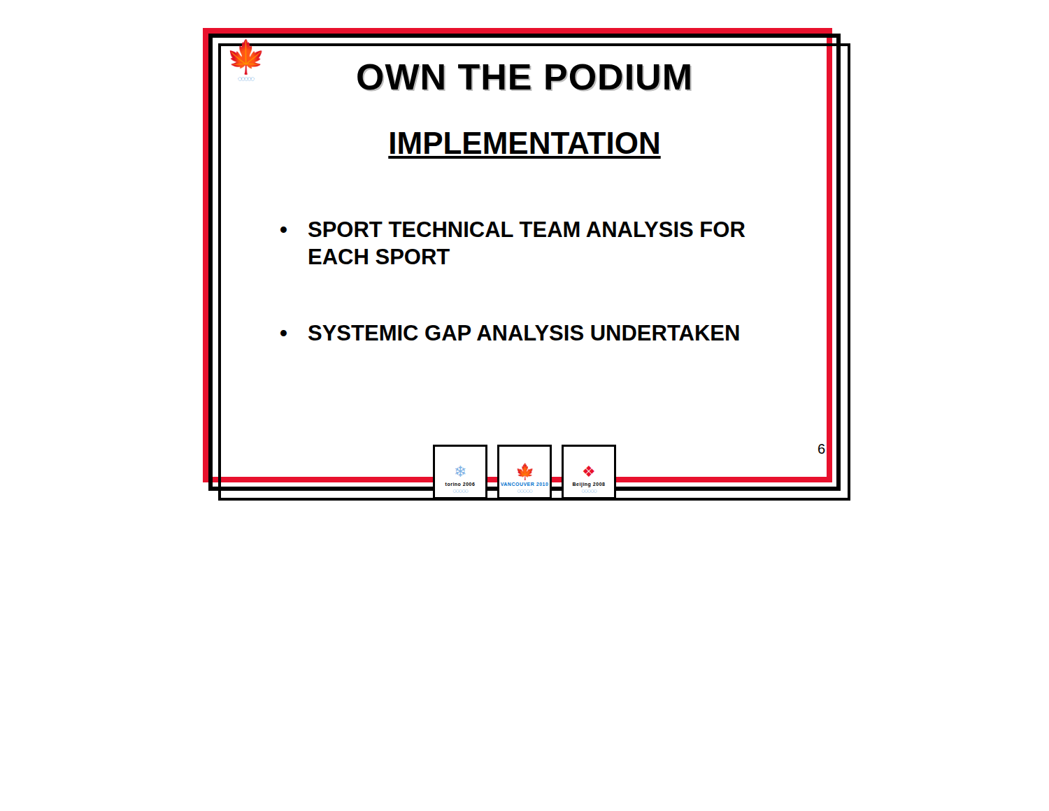🍁 ◌◌◌◌◌
OWN THE PODIUM
IMPLEMENTATION
SPORT TECHNICAL TEAM ANALYSIS FOR EACH SPORT
SYSTEMIC GAP ANALYSIS UNDERTAKEN
6
❄ torino 2006 ◌◌◌◌◌
🍁 VANCOUVER 2010 ◌◌◌◌◌
❖ Beijing 2008 ◌◌◌◌◌